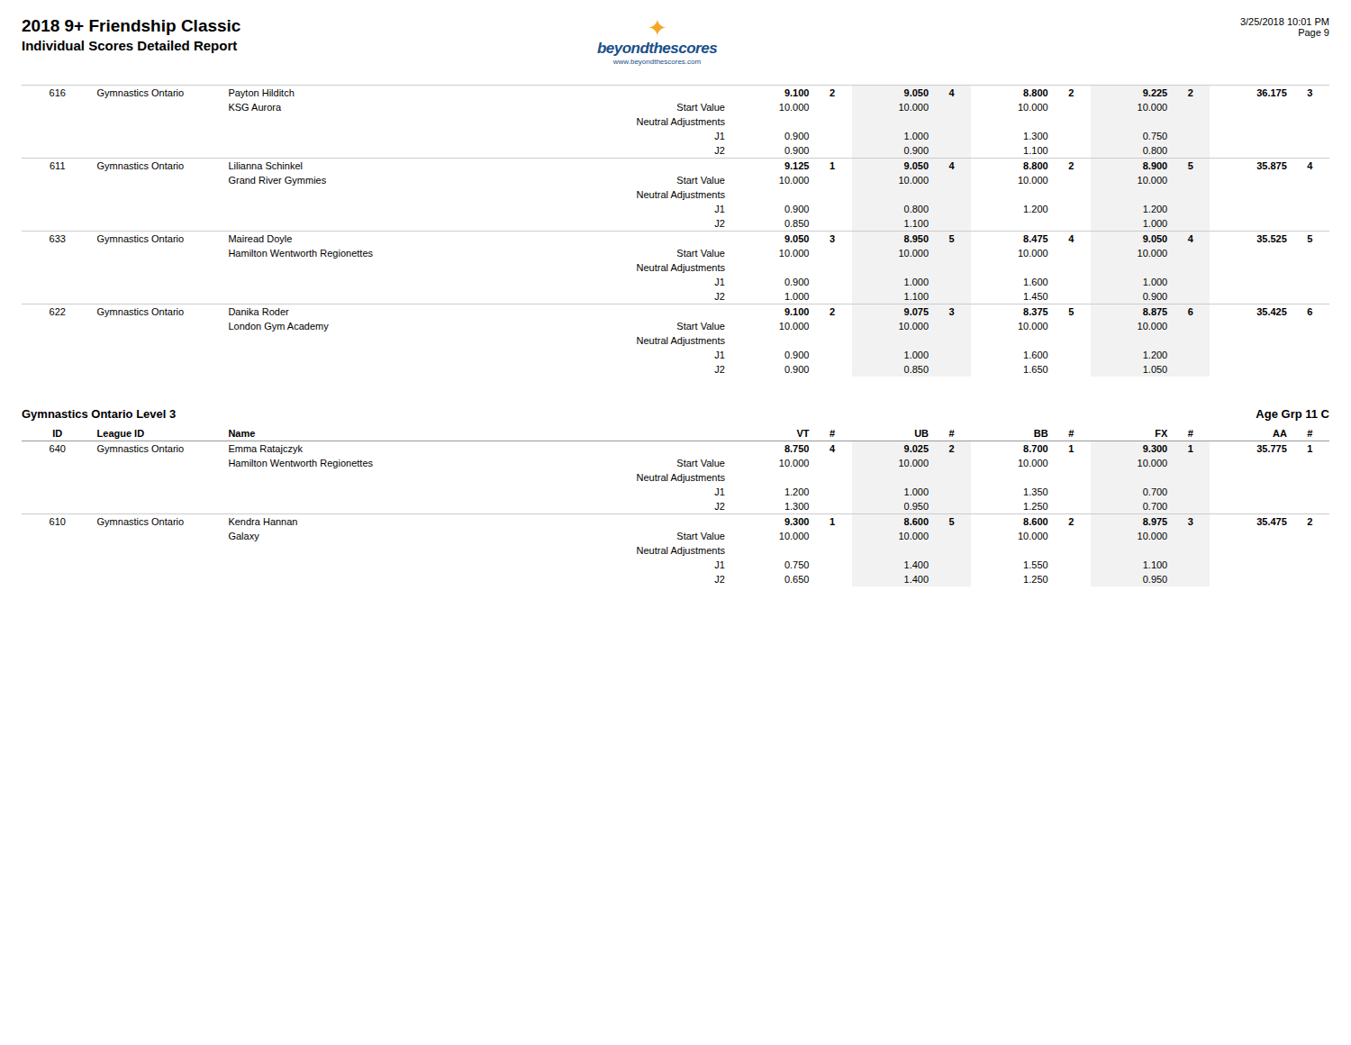2018 9+ Friendship Classic
Individual Scores Detailed Report
✦
beyondthescores
www.beyondthescores.com
3/25/2018 10:01 PM
Page 9
| 616 | Gymnastics Ontario | Payton Hilditch | | 9.100 | 2 | 9.050 | 4 | 8.800 | 2 | 9.225 | 2 | 36.175 | 3 |
| | | KSG Aurora | Start Value | 10.000 | | 10.000 | | 10.000 | | 10.000 | | | |
| | | | Neutral Adjustments | | | | | | | | | | |
| | | | J1 | 0.900 | | 1.000 | | 1.300 | | 0.750 | | | |
| | | | J2 | 0.900 | | 0.900 | | 1.100 | | 0.800 | | | |
| 611 | Gymnastics Ontario | Lilianna Schinkel | | 9.125 | 1 | 9.050 | 4 | 8.800 | 2 | 8.900 | 5 | 35.875 | 4 |
| | | Grand River Gymmies | Start Value | 10.000 | | 10.000 | | 10.000 | | 10.000 | | | |
| | | | Neutral Adjustments | | | | | | | | | | |
| | | | J1 | 0.900 | | 0.800 | | 1.200 | | 1.200 | | | |
| | | | J2 | 0.850 | | 1.100 | | | | 1.000 | | | |
| 633 | Gymnastics Ontario | Mairead Doyle | | 9.050 | 3 | 8.950 | 5 | 8.475 | 4 | 9.050 | 4 | 35.525 | 5 |
| | | Hamilton Wentworth Regionettes | Start Value | 10.000 | | 10.000 | | 10.000 | | 10.000 | | | |
| | | | Neutral Adjustments | | | | | | | | | | |
| | | | J1 | 0.900 | | 1.000 | | 1.600 | | 1.000 | | | |
| | | | J2 | 1.000 | | 1.100 | | 1.450 | | 0.900 | | | |
| 622 | Gymnastics Ontario | Danika Roder | | 9.100 | 2 | 9.075 | 3 | 8.375 | 5 | 8.875 | 6 | 35.425 | 6 |
| | | London Gym Academy | Start Value | 10.000 | | 10.000 | | 10.000 | | 10.000 | | | |
| | | | Neutral Adjustments | | | | | | | | | | |
| | | | J1 | 0.900 | | 1.000 | | 1.600 | | 1.200 | | | |
| | | | J2 | 0.900 | | 0.850 | | 1.650 | | 1.050 | | | |
Gymnastics Ontario Level 3 Age Grp 11 C
| ID | League ID | Name | | VT | # | UB | # | BB | # | FX | # | AA | # |
| --- | --- | --- | --- | --- | --- | --- | --- | --- | --- | --- | --- | --- | --- |
| 640 | Gymnastics Ontario | Emma Ratajczyk | | 8.750 | 4 | 9.025 | 2 | 8.700 | 1 | 9.300 | 1 | 35.775 | 1 |
| | | Hamilton Wentworth Regionettes | Start Value | 10.000 | | 10.000 | | 10.000 | | 10.000 | | | |
| | | | Neutral Adjustments | | | | | | | | | | |
| | | | J1 | 1.200 | | 1.000 | | 1.350 | | 0.700 | | | |
| | | | J2 | 1.300 | | 0.950 | | 1.250 | | 0.700 | | | |
| 610 | Gymnastics Ontario | Kendra Hannan | | 9.300 | 1 | 8.600 | 5 | 8.600 | 2 | 8.975 | 3 | 35.475 | 2 |
| | | Galaxy | Start Value | 10.000 | | 10.000 | | 10.000 | | 10.000 | | | |
| | | | Neutral Adjustments | | | | | | | | | | |
| | | | J1 | 0.750 | | 1.400 | | 1.550 | | 1.100 | | | |
| | | | J2 | 0.650 | | 1.400 | | 1.250 | | 0.950 | | | |